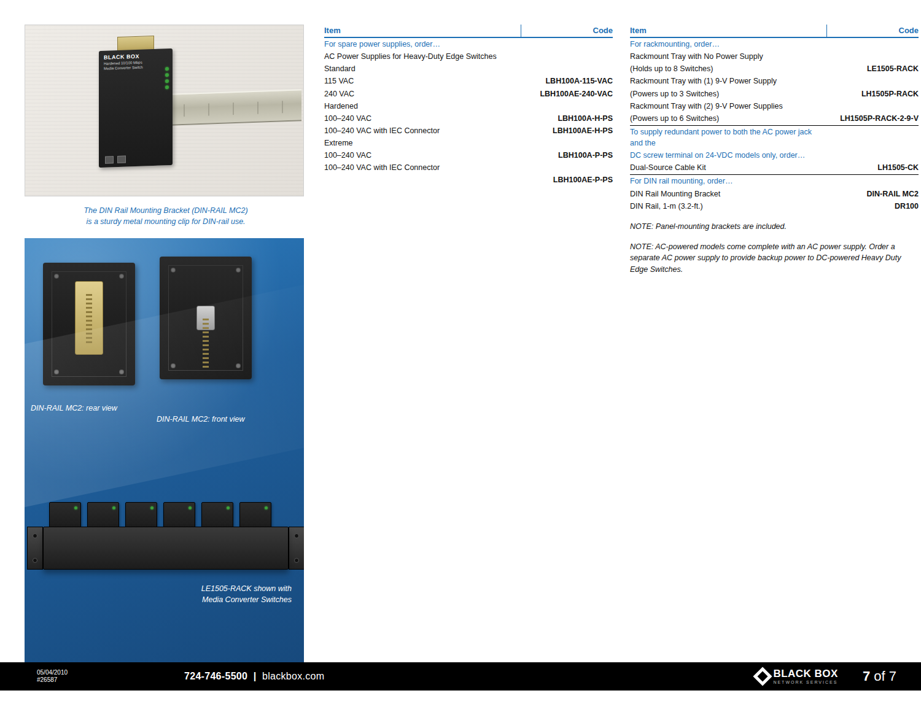BLACK BOX
Hardened 10/100 Mbps
Media Converter Switch
The DIN Rail Mounting Bracket (DIN-RAIL MC2)
is a sturdy metal mounting clip for DIN-rail use.
DIN-RAIL MC2: rear view
DIN-RAIL MC2: front view
LE1505-RACK shown with
Media Converter Switches
| Item | Code |
| --- | --- |
| For spare power supplies, order… | |
| AC Power Supplies for Heavy-Duty Edge Switches | |
| Standard | |
| 115 VAC | LBH100A-115-VAC |
| 240 VAC | LBH100AE-240-VAC |
| Hardened | |
| 100–240 VAC | LBH100A-H-PS |
| 100–240 VAC with IEC Connector | LBH100AE-H-PS |
| Extreme | |
| 100–240 VAC | LBH100A-P-PS |
| 100–240 VAC with IEC Connector | |
| | LBH100AE-P-PS |
| Item | Code |
| --- | --- |
| For rackmounting, order… | |
| Rackmount Tray with No Power Supply | |
| (Holds up to 8 Switches) | LE1505-RACK |
| Rackmount Tray with (1) 9-V Power Supply | |
| (Powers up to 3 Switches) | LH1505P-RACK |
| Rackmount Tray with (2) 9-V Power Supplies | |
| (Powers up to 6 Switches) | LH1505P-RACK-2-9-V |
| To supply redundant power to both the AC power jack and the | |
| DC screw terminal on 24-VDC models only, order… | |
| Dual-Source Cable Kit | LH1505-CK |
| For DIN rail mounting, order… | |
| DIN Rail Mounting Bracket | DIN-RAIL MC2 |
| DIN Rail, 1-m (3.2-ft.) | DR100 |
NOTE: Panel-mounting brackets are included.
NOTE: AC-powered models come complete with an AC power supply. Order a separate AC power supply to provide backup power to DC-powered Heavy Duty Edge Switches.
05/04/2010
#26587
724-746-5500 | blackbox.com
BLACK BOX NETWORK SERVICES
7 of 7